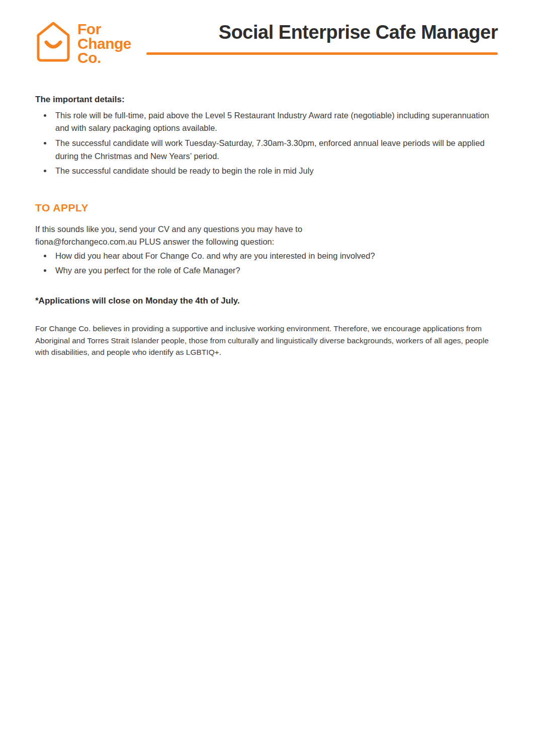For
Change
Co.
Social Enterprise Cafe Manager
The important details:
This role will be full-time, paid above the Level 5 Restaurant Industry Award rate (negotiable) including superannuation and with salary packaging options available.
The successful candidate will work Tuesday-Saturday, 7.30am-3.30pm, enforced annual leave periods will be applied during the Christmas and New Years’ period.
The successful candidate should be ready to begin the role in mid July
TO APPLY
If this sounds like you, send your CV and any questions you may have to
fiona@forchangeco.com.au PLUS answer the following question:
How did you hear about For Change Co. and why are you interested in being involved?
Why are you perfect for the role of Cafe Manager?
*Applications will close on Monday the 4th of July.
For Change Co. believes in providing a supportive and inclusive working environment. Therefore, we encourage applications from Aboriginal and Torres Strait Islander people, those from culturally and linguistically diverse backgrounds, workers of all ages, people with disabilities, and people who identify as LGBTIQ+.